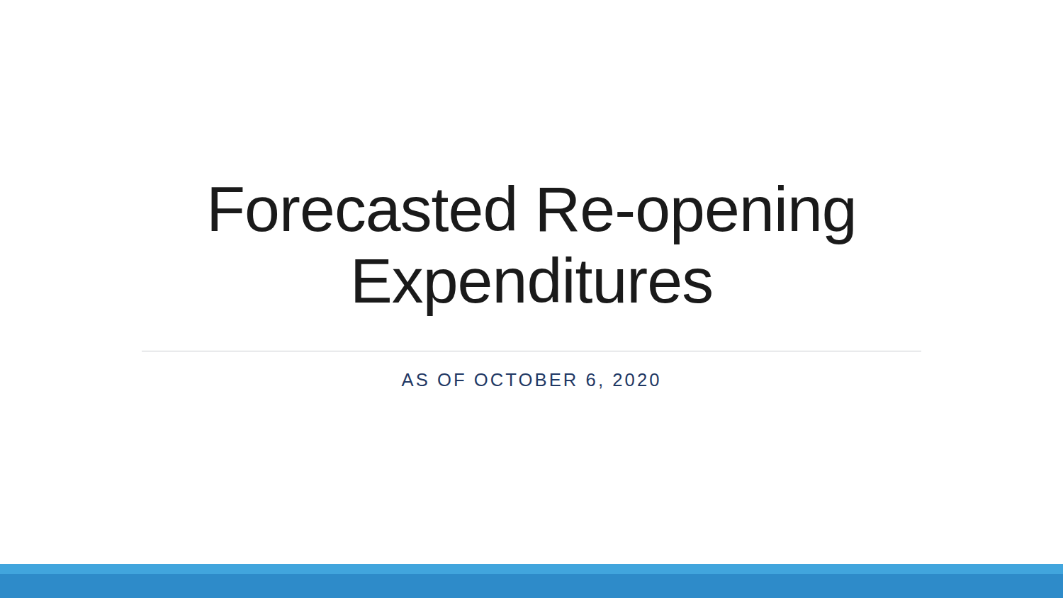Forecasted Re-opening
Expenditures
As of October 6, 2020